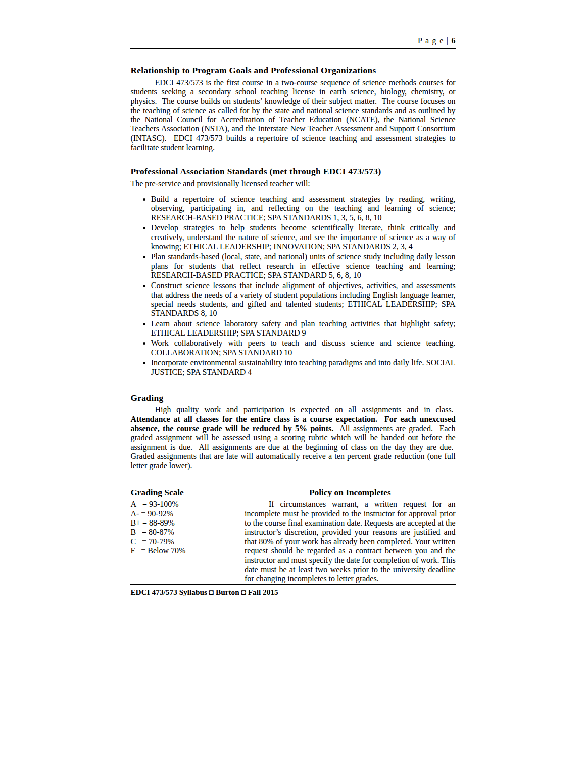P a g e | 6
Relationship to Program Goals and Professional Organizations
EDCI 473/573 is the first course in a two-course sequence of science methods courses for students seeking a secondary school teaching license in earth science, biology, chemistry, or physics. The course builds on students’ knowledge of their subject matter. The course focuses on the teaching of science as called for by the state and national science standards and as outlined by the National Council for Accreditation of Teacher Education (NCATE), the National Science Teachers Association (NSTA), and the Interstate New Teacher Assessment and Support Consortium (INTASC). EDCI 473/573 builds a repertoire of science teaching and assessment strategies to facilitate student learning.
Professional Association Standards (met through EDCI 473/573)
The pre-service and provisionally licensed teacher will:
Build a repertoire of science teaching and assessment strategies by reading, writing, observing, participating in, and reflecting on the teaching and learning of science; RESEARCH-BASED PRACTICE; SPA STANDARDS 1, 3, 5, 6, 8, 10
Develop strategies to help students become scientifically literate, think critically and creatively, understand the nature of science, and see the importance of science as a way of knowing; ETHICAL LEADERSHIP; INNOVATION; SPA STANDARDS 2, 3, 4
Plan standards-based (local, state, and national) units of science study including daily lesson plans for students that reflect research in effective science teaching and learning; RESEARCH-BASED PRACTICE; SPA STANDARD 5, 6, 8, 10
Construct science lessons that include alignment of objectives, activities, and assessments that address the needs of a variety of student populations including English language learner, special needs students, and gifted and talented students; ETHICAL LEADERSHIP; SPA STANDARDS 8, 10
Learn about science laboratory safety and plan teaching activities that highlight safety; ETHICAL LEADERSHIP; SPA STANDARD 9
Work collaboratively with peers to teach and discuss science and science teaching. COLLABORATION; SPA STANDARD 10
Incorporate environmental sustainability into teaching paradigms and into daily life. SOCIAL JUSTICE; SPA STANDARD 4
Grading
High quality work and participation is expected on all assignments and in class. Attendance at all classes for the entire class is a course expectation. For each unexcused absence, the course grade will be reduced by 5% points. All assignments are graded. Each graded assignment will be assessed using a scoring rubric which will be handed out before the assignment is due. All assignments are due at the beginning of class on the day they are due. Graded assignments that are late will automatically receive a ten percent grade reduction (one full letter grade lower).
Grading Scale
A = 93-100%
A- = 90-92%
B+ = 88-89%
B = 80-87%
C = 70-79%
F = Below 70%
Policy on Incompletes
If circumstances warrant, a written request for an incomplete must be provided to the instructor for approval prior to the course final examination date. Requests are accepted at the instructor’s discretion, provided your reasons are justified and that 80% of your work has already been completed. Your written request should be regarded as a contract between you and the instructor and must specify the date for completion of work. This date must be at least two weeks prior to the university deadline for changing incompletes to letter grades.
EDCI 473/573 Syllabus ◘ Burton ◘ Fall 2015